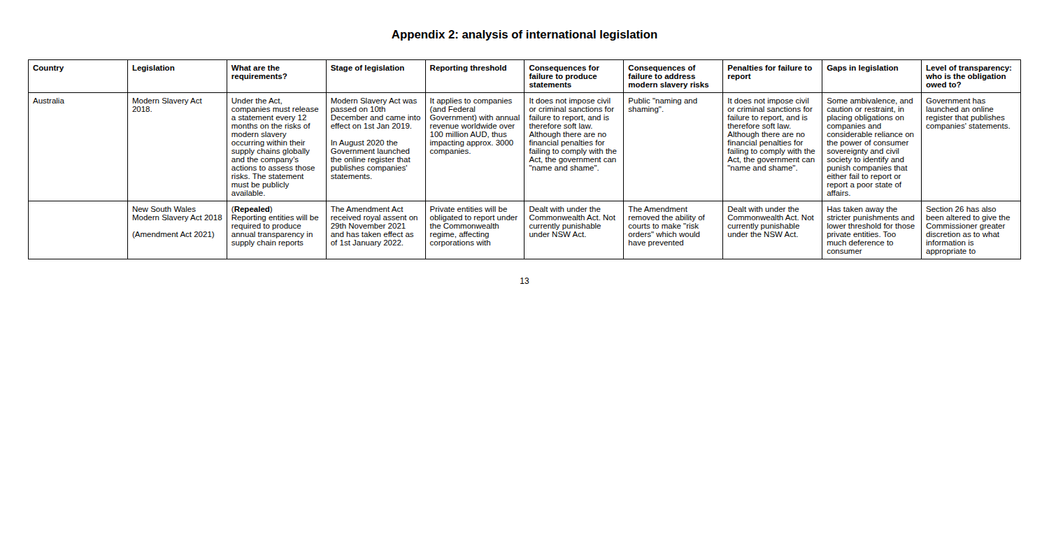Appendix 2: analysis of international legislation
| Country | Legislation | What are the requirements? | Stage of legislation | Reporting threshold | Consequences for failure to produce statements | Consequences of failure to address modern slavery risks | Penalties for failure to report | Gaps in legislation | Level of transparency: who is the obligation owed to? |
| --- | --- | --- | --- | --- | --- | --- | --- | --- | --- |
| Australia | Modern Slavery Act 2018. | Under the Act, companies must release a statement every 12 months on the risks of modern slavery occurring within their supply chains globally and the company's actions to assess those risks. The statement must be publicly available. | Modern Slavery Act was passed on 10th December and came into effect on 1st Jan 2019. In August 2020 the Government launched the online register that publishes companies' statements. | It applies to companies (and Federal Government) with annual revenue worldwide over 100 million AUD, thus impacting approx. 3000 companies. | It does not impose civil or criminal sanctions for failure to report, and is therefore soft law. Although there are no financial penalties for failing to comply with the Act, the government can "name and shame". | Public "naming and shaming". | It does not impose civil or criminal sanctions for failure to report, and is therefore soft law. Although there are no financial penalties for failing to comply with the Act, the government can "name and shame". | Some ambivalence, and caution or restraint, in placing obligations on companies and considerable reliance on the power of consumer sovereignty and civil society to identify and punish companies that either fail to report or report a poor state of affairs. | Government has launched an online register that publishes companies' statements. |
| | New South Wales Modern Slavery Act 2018 (Amendment Act 2021) | ( Repealed ) Reporting entities will be required to produce annual transparency in supply chain reports | The Amendment Act received royal assent on 29th November 2021 and has taken effect as of 1st January 2022. | Private entities will be obligated to report under the Commonwealth regime, affecting corporations with | Dealt with under the Commonwealth Act. Not currently punishable under NSW Act. | The Amendment removed the ability of courts to make "risk orders" which would have prevented | Dealt with under the Commonwealth Act. Not currently punishable under the NSW Act. | Has taken away the stricter punishments and lower threshold for those private entities. Too much deference to consumer | Section 26 has also been altered to give the Commissioner greater discretion as to what information is appropriate to |
13